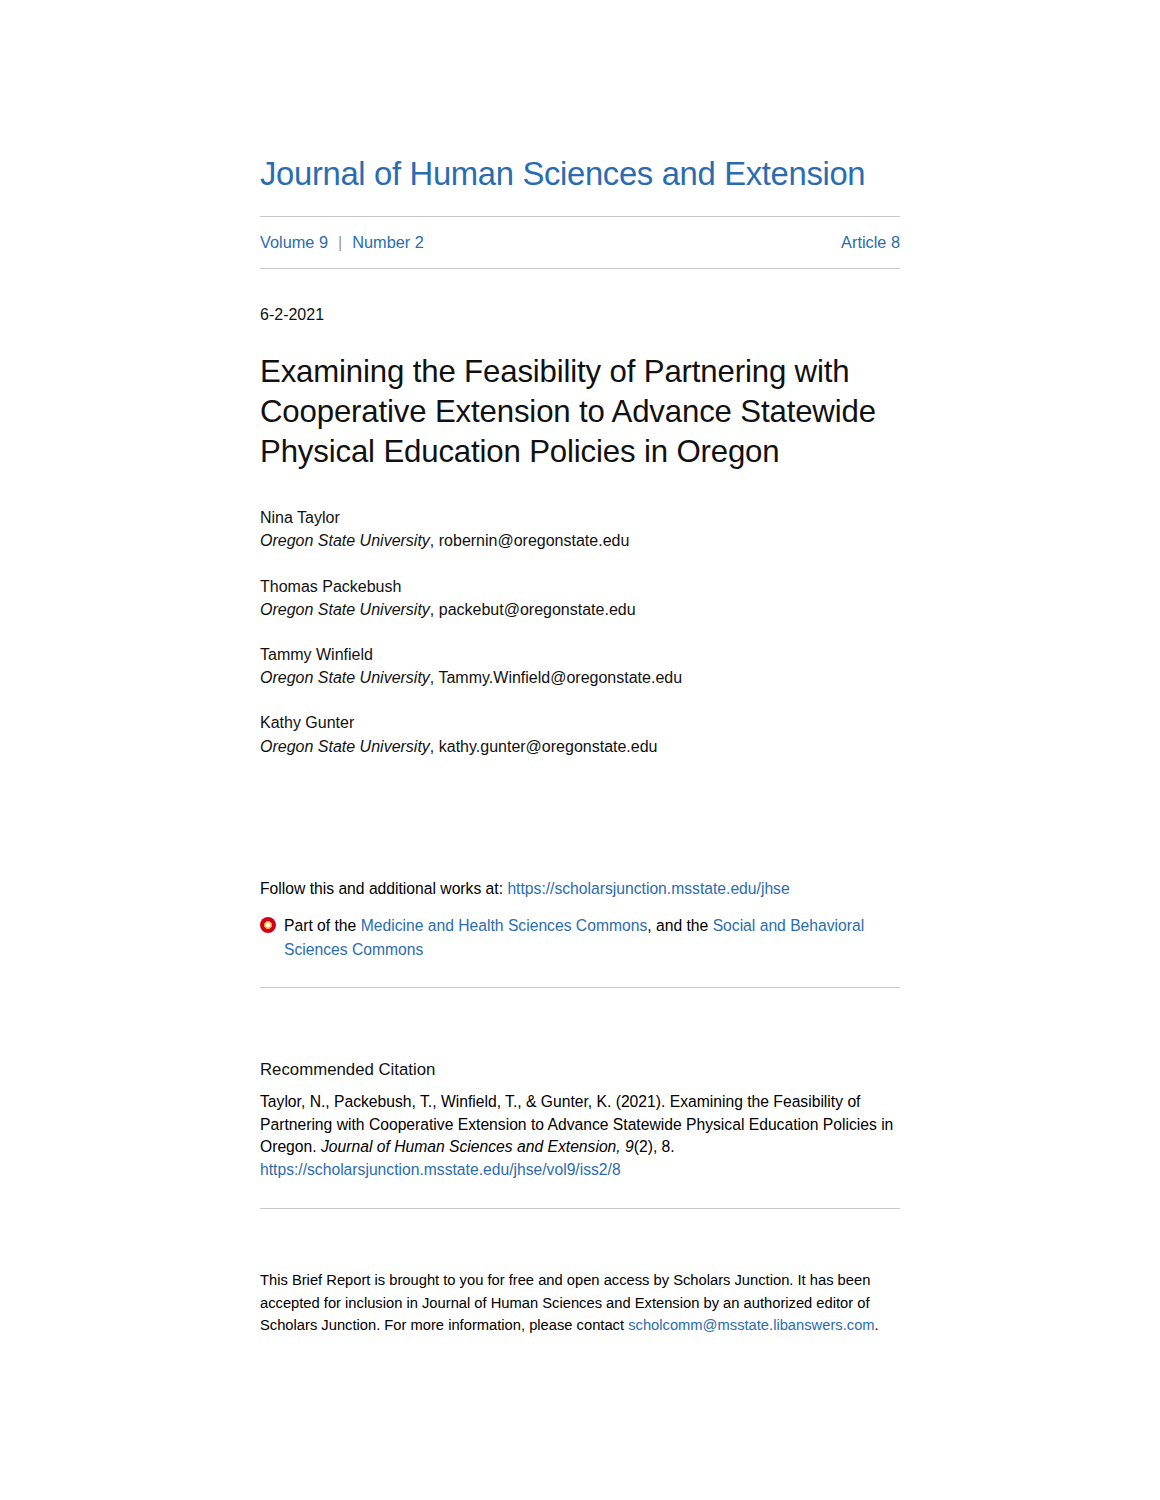Journal of Human Sciences and Extension
Volume 9|Number 2
Article 8
6-2-2021
Examining the Feasibility of Partnering with Cooperative Extension to Advance Statewide Physical Education Policies in Oregon
Nina Taylor
Oregon State University, robernin@oregonstate.edu
Thomas Packebush
Oregon State University, packebut@oregonstate.edu
Tammy Winfield
Oregon State University, Tammy.Winfield@oregonstate.edu
Kathy Gunter
Oregon State University, kathy.gunter@oregonstate.edu
Follow this and additional works at: https://scholarsjunction.msstate.edu/jhse
Part of the Medicine and Health Sciences Commons, and the Social and Behavioral Sciences Commons
Recommended Citation
Taylor, N., Packebush, T., Winfield, T., & Gunter, K. (2021). Examining the Feasibility of Partnering with Cooperative Extension to Advance Statewide Physical Education Policies in Oregon. Journal of Human Sciences and Extension, 9(2), 8. https://scholarsjunction.msstate.edu/jhse/vol9/iss2/8
This Brief Report is brought to you for free and open access by Scholars Junction. It has been accepted for inclusion in Journal of Human Sciences and Extension by an authorized editor of Scholars Junction. For more information, please contact scholcomm@msstate.libanswers.com.